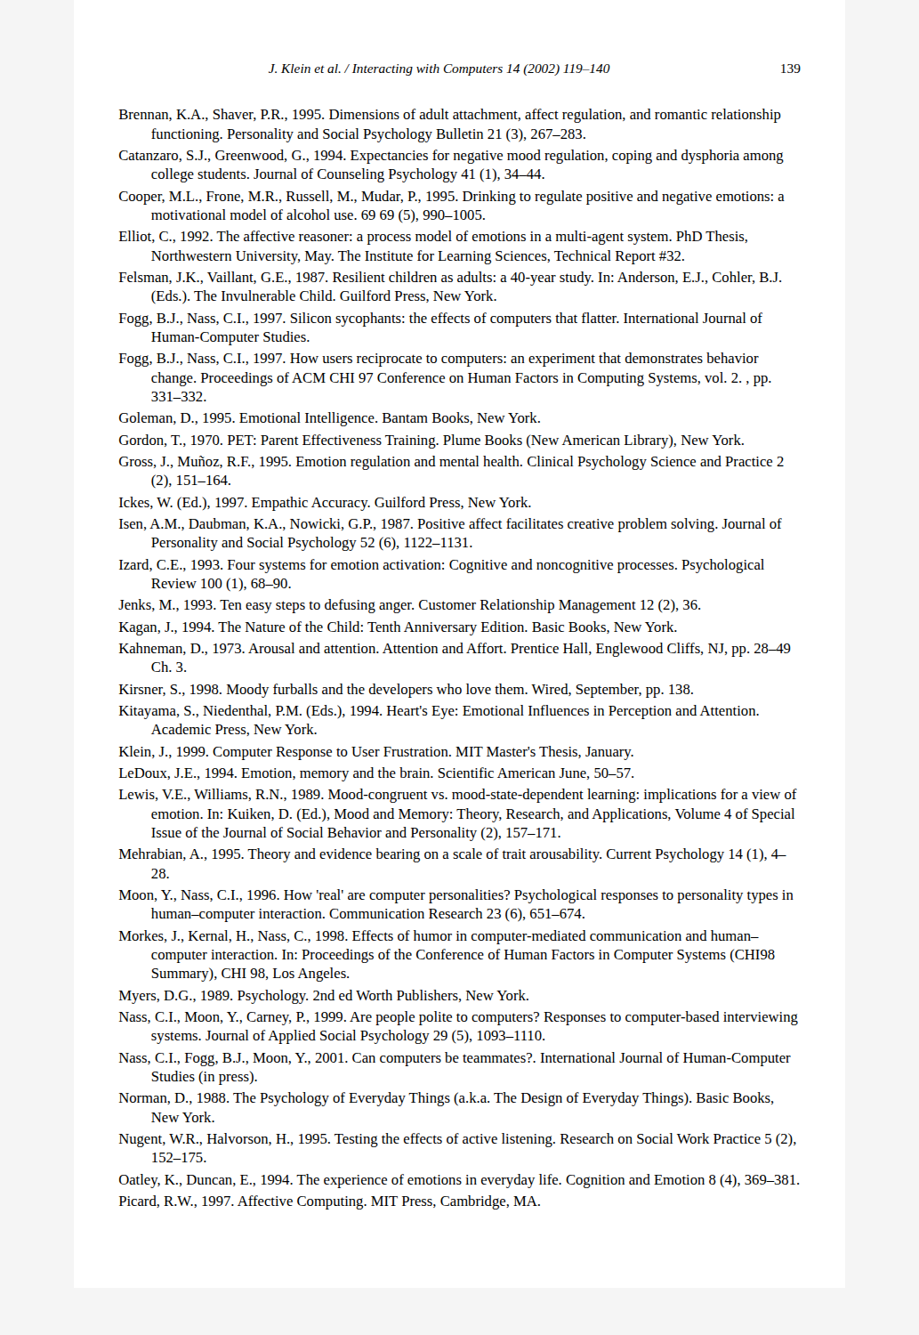J. Klein et al. / Interacting with Computers 14 (2002) 119–140 139
Brennan, K.A., Shaver, P.R., 1995. Dimensions of adult attachment, affect regulation, and romantic relationship functioning. Personality and Social Psychology Bulletin 21 (3), 267–283.
Catanzaro, S.J., Greenwood, G., 1994. Expectancies for negative mood regulation, coping and dysphoria among college students. Journal of Counseling Psychology 41 (1), 34–44.
Cooper, M.L., Frone, M.R., Russell, M., Mudar, P., 1995. Drinking to regulate positive and negative emotions: a motivational model of alcohol use. 69 69 (5), 990–1005.
Elliot, C., 1992. The affective reasoner: a process model of emotions in a multi-agent system. PhD Thesis, Northwestern University, May. The Institute for Learning Sciences, Technical Report #32.
Felsman, J.K., Vaillant, G.E., 1987. Resilient children as adults: a 40-year study. In: Anderson, E.J., Cohler, B.J. (Eds.). The Invulnerable Child. Guilford Press, New York.
Fogg, B.J., Nass, C.I., 1997. Silicon sycophants: the effects of computers that flatter. International Journal of Human-Computer Studies.
Fogg, B.J., Nass, C.I., 1997. How users reciprocate to computers: an experiment that demonstrates behavior change. Proceedings of ACM CHI 97 Conference on Human Factors in Computing Systems, vol. 2. , pp. 331–332.
Goleman, D., 1995. Emotional Intelligence. Bantam Books, New York.
Gordon, T., 1970. PET: Parent Effectiveness Training. Plume Books (New American Library), New York.
Gross, J., Muñoz, R.F., 1995. Emotion regulation and mental health. Clinical Psychology Science and Practice 2 (2), 151–164.
Ickes, W. (Ed.), 1997. Empathic Accuracy. Guilford Press, New York.
Isen, A.M., Daubman, K.A., Nowicki, G.P., 1987. Positive affect facilitates creative problem solving. Journal of Personality and Social Psychology 52 (6), 1122–1131.
Izard, C.E., 1993. Four systems for emotion activation: Cognitive and noncognitive processes. Psychological Review 100 (1), 68–90.
Jenks, M., 1993. Ten easy steps to defusing anger. Customer Relationship Management 12 (2), 36.
Kagan, J., 1994. The Nature of the Child: Tenth Anniversary Edition. Basic Books, New York.
Kahneman, D., 1973. Arousal and attention. Attention and Affort. Prentice Hall, Englewood Cliffs, NJ, pp. 28–49 Ch. 3.
Kirsner, S., 1998. Moody furballs and the developers who love them. Wired, September, pp. 138.
Kitayama, S., Niedenthal, P.M. (Eds.), 1994. Heart's Eye: Emotional Influences in Perception and Attention. Academic Press, New York.
Klein, J., 1999. Computer Response to User Frustration. MIT Master's Thesis, January.
LeDoux, J.E., 1994. Emotion, memory and the brain. Scientific American June, 50–57.
Lewis, V.E., Williams, R.N., 1989. Mood-congruent vs. mood-state-dependent learning: implications for a view of emotion. In: Kuiken, D. (Ed.), Mood and Memory: Theory, Research, and Applications, Volume 4 of Special Issue of the Journal of Social Behavior and Personality (2), 157–171.
Mehrabian, A., 1995. Theory and evidence bearing on a scale of trait arousability. Current Psychology 14 (1), 4–28.
Moon, Y., Nass, C.I., 1996. How 'real' are computer personalities? Psychological responses to personality types in human–computer interaction. Communication Research 23 (6), 651–674.
Morkes, J., Kernal, H., Nass, C., 1998. Effects of humor in computer-mediated communication and human–computer interaction. In: Proceedings of the Conference of Human Factors in Computer Systems (CHI98 Summary), CHI 98, Los Angeles.
Myers, D.G., 1989. Psychology. 2nd ed Worth Publishers, New York.
Nass, C.I., Moon, Y., Carney, P., 1999. Are people polite to computers? Responses to computer-based interviewing systems. Journal of Applied Social Psychology 29 (5), 1093–1110.
Nass, C.I., Fogg, B.J., Moon, Y., 2001. Can computers be teammates?. International Journal of Human-Computer Studies (in press).
Norman, D., 1988. The Psychology of Everyday Things (a.k.a. The Design of Everyday Things). Basic Books, New York.
Nugent, W.R., Halvorson, H., 1995. Testing the effects of active listening. Research on Social Work Practice 5 (2), 152–175.
Oatley, K., Duncan, E., 1994. The experience of emotions in everyday life. Cognition and Emotion 8 (4), 369–381.
Picard, R.W., 1997. Affective Computing. MIT Press, Cambridge, MA.